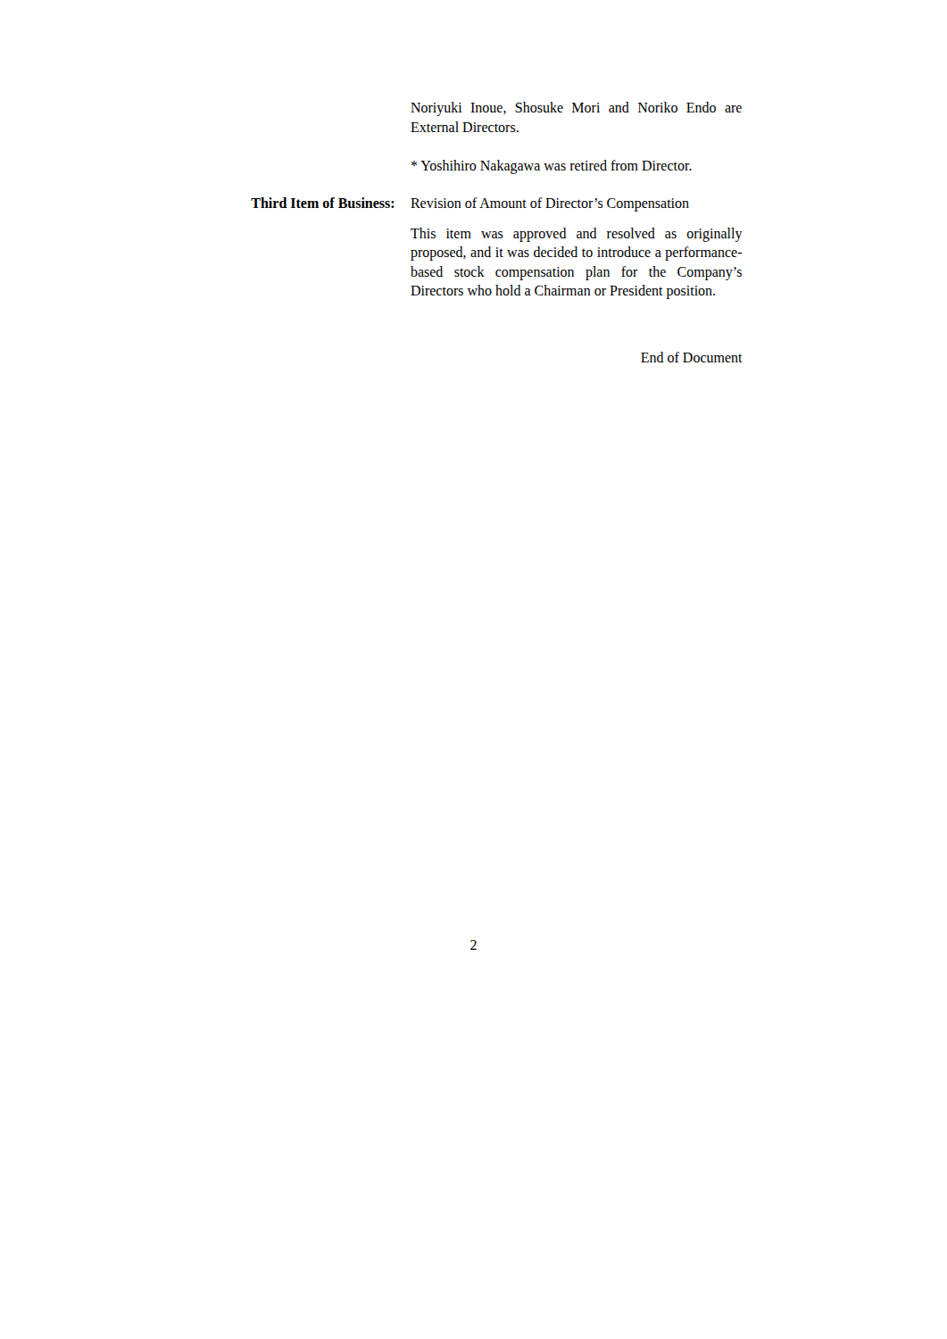Noriyuki Inoue, Shosuke Mori and Noriko Endo are External Directors.
* Yoshihiro Nakagawa was retired from Director.
Third Item of Business:
Revision of Amount of Director’s Compensation
This item was approved and resolved as originally proposed, and it was decided to introduce a performance-based stock compensation plan for the Company’s Directors who hold a Chairman or President position.
End of Document
2